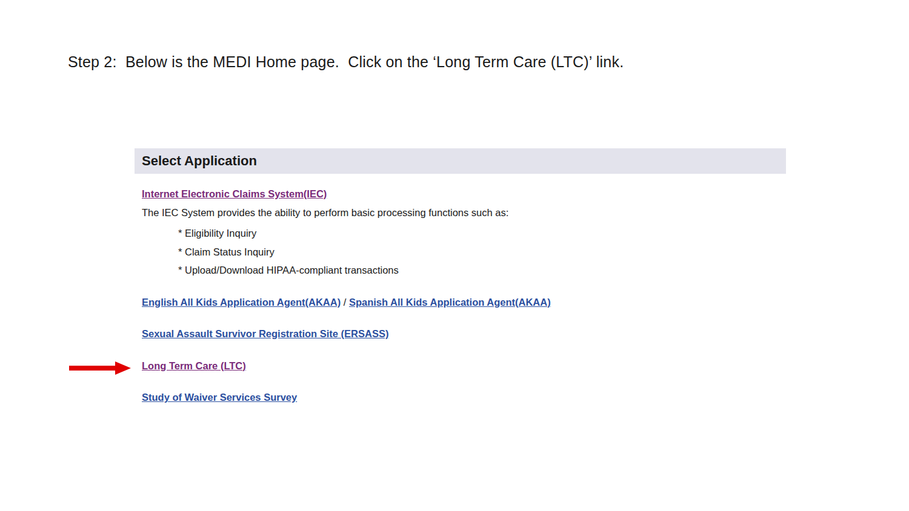Step 2: Below is the MEDI Home page. Click on the ‘Long Term Care (LTC)’ link.
Select Application
Internet Electronic Claims System(IEC)
The IEC System provides the ability to perform basic processing functions such as:
* Eligibility Inquiry
* Claim Status Inquiry
* Upload/Download HIPAA-compliant transactions
English All Kids Application Agent(AKAA) / Spanish All Kids Application Agent(AKAA)
Sexual Assault Survivor Registration Site (ERSASS)
Long Term Care (LTC)
Study of Waiver Services Survey